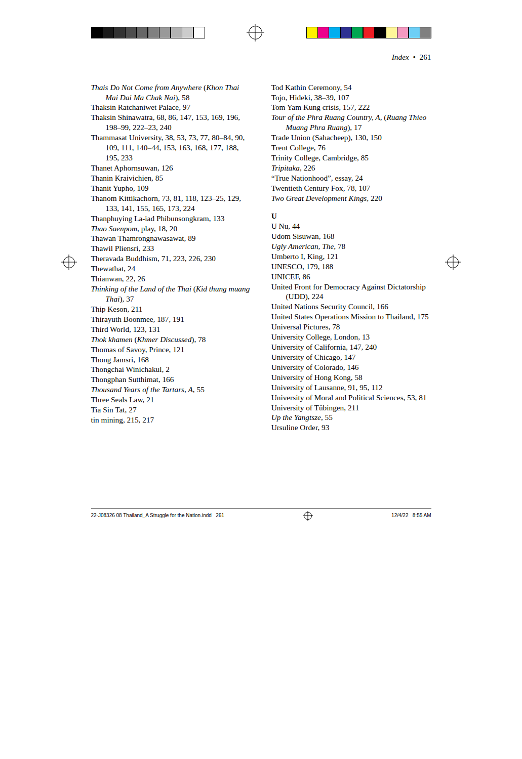Index • 261
Thais Do Not Come from Anywhere (Khon Thai Mai Dai Ma Chak Nai), 58
Thaksin Ratchaniwet Palace, 97
Thaksin Shinawatra, 68, 86, 147, 153, 169, 196, 198–99, 222–23, 240
Thammasat University, 38, 53, 73, 77, 80–84, 90, 109, 111, 140–44, 153, 163, 168, 177, 188, 195, 233
Thanet Aphornsuwan, 126
Thanin Kraivichien, 85
Thanit Yupho, 109
Thanom Kittikachorn, 73, 81, 118, 123–25, 129, 133, 141, 155, 165, 173, 224
Thanphuying La-iad Phibunsongkram, 133
Thao Saenpom, play, 18, 20
Thawan Thamrongnawasawat, 89
Thawil Pliensri, 233
Theravada Buddhism, 71, 223, 226, 230
Thewathat, 24
Thianwan, 22, 26
Thinking of the Land of the Thai (Kid thung muang Thai), 37
Thip Keson, 211
Thirayuth Boonmee, 187, 191
Third World, 123, 131
Thok khamen (Khmer Discussed), 78
Thomas of Savoy, Prince, 121
Thong Jamsri, 168
Thongchai Winichakul, 2
Thongphan Sutthimat, 166
Thousand Years of the Tartars, A, 55
Three Seals Law, 21
Tia Sin Tat, 27
tin mining, 215, 217
Tod Kathin Ceremony, 54
Tojo, Hideki, 38–39, 107
Tom Yam Kung crisis, 157, 222
Tour of the Phra Ruang Country, A, (Ruang Thieo Muang Phra Ruang), 17
Trade Union (Sahacheep), 130, 150
Trent College, 76
Trinity College, Cambridge, 85
Tripitaka, 226
“True Nationhood”, essay, 24
Twentieth Century Fox, 78, 107
Two Great Development Kings, 220
U
U Nu, 44
Udom Sisuwan, 168
Ugly American, The, 78
Umberto I, King, 121
UNESCO, 179, 188
UNICEF, 86
United Front for Democracy Against Dictatorship (UDD), 224
United Nations Security Council, 166
United States Operations Mission to Thailand, 175
Universal Pictures, 78
University College, London, 13
University of California, 147, 240
University of Chicago, 147
University of Colorado, 146
University of Hong Kong, 58
University of Lausanne, 91, 95, 112
University of Moral and Political Sciences, 53, 81
University of Tübingen, 211
Up the Yangtsze, 55
Ursuline Order, 93
22-J08326 08 Thailand_A Struggle for the Nation.indd 261 12/4/22 8:55 AM